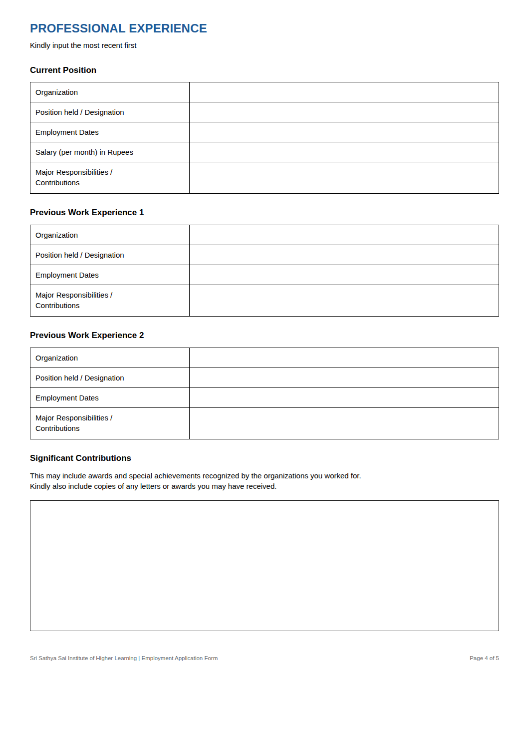PROFESSIONAL EXPERIENCE
Kindly input the most recent first
Current Position
| Organization | |
| Position held / Designation | |
| Employment Dates | |
| Salary (per month) in Rupees | |
| Major Responsibilities / Contributions | |
Previous Work Experience 1
| Organization | |
| Position held / Designation | |
| Employment Dates | |
| Major Responsibilities / Contributions | |
Previous Work Experience 2
| Organization | |
| Position held / Designation | |
| Employment Dates | |
| Major Responsibilities / Contributions | |
Significant Contributions
This may include awards and special achievements recognized by the organizations you worked for.
Kindly also include copies of any letters or awards you may have received.
Sri Sathya Sai Institute of Higher Learning | Employment Application Form Page 4 of 5